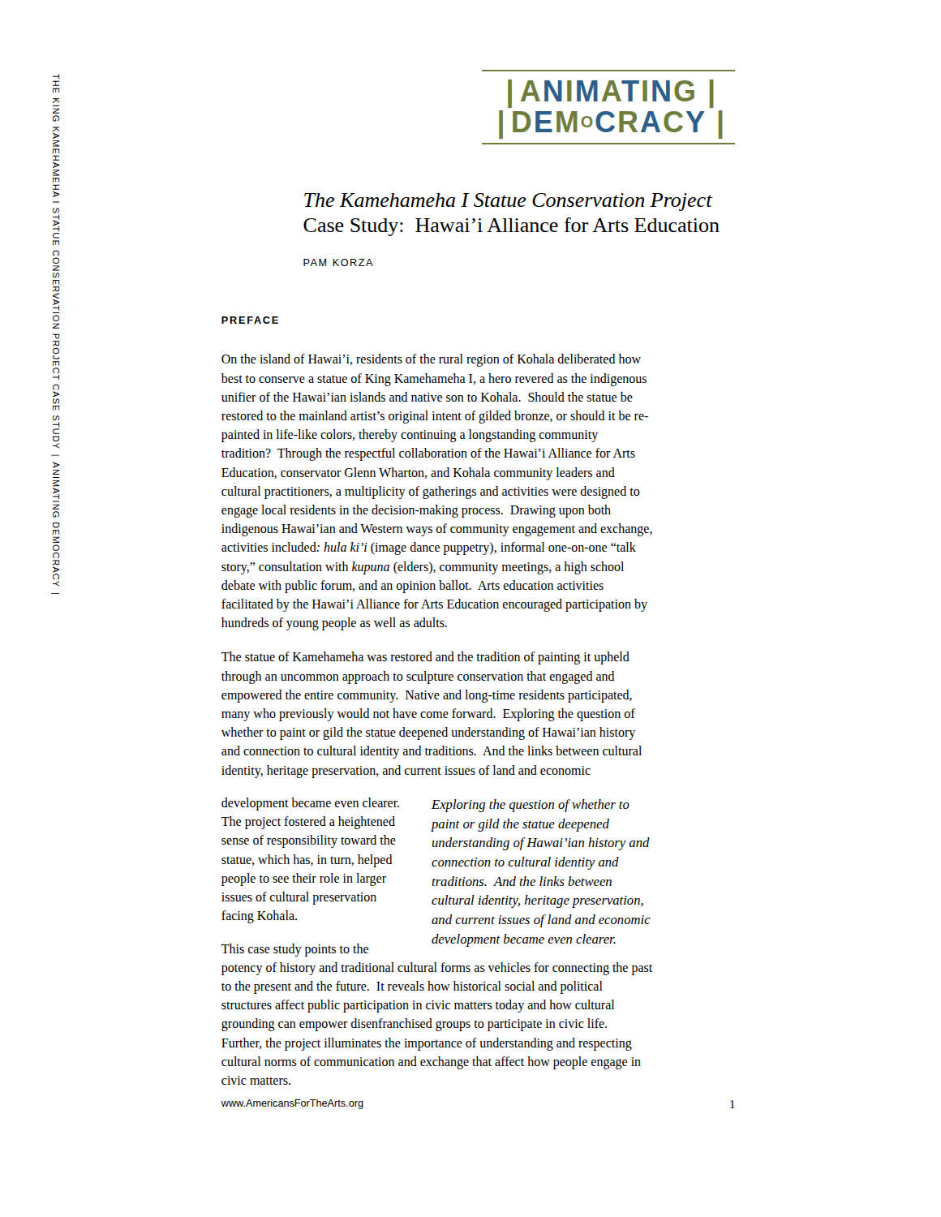THE KING KAMEHAMEHA I STATUE CONSERVATION PROJECT CASE STUDY|ANIMATING DEMOCRACY|
| ANIMATING | | DEMOCRACY |
The Kamehameha I Statue Conservation Project
Case Study: Hawai’i Alliance for Arts Education
PAM KORZA
PREFACE
On the island of Hawai’i, residents of the rural region of Kohala deliberated how best to conserve a statue of King Kamehameha I, a hero revered as the indigenous unifier of the Hawai’ian islands and native son to Kohala. Should the statue be restored to the mainland artist’s original intent of gilded bronze, or should it be re-painted in life-like colors, thereby continuing a longstanding community tradition? Through the respectful collaboration of the Hawai’i Alliance for Arts Education, conservator Glenn Wharton, and Kohala community leaders and cultural practitioners, a multiplicity of gatherings and activities were designed to engage local residents in the decision-making process. Drawing upon both indigenous Hawai’ian and Western ways of community engagement and exchange, activities included: hula ki’i (image dance puppetry), informal one-on-one “talk story,” consultation with kupuna (elders), community meetings, a high school debate with public forum, and an opinion ballot. Arts education activities facilitated by the Hawai’i Alliance for Arts Education encouraged participation by hundreds of young people as well as adults.
The statue of Kamehameha was restored and the tradition of painting it upheld through an uncommon approach to sculpture conservation that engaged and empowered the entire community. Native and long-time residents participated, many who previously would not have come forward. Exploring the question of whether to paint or gild the statue deepened understanding of Hawai’ian history and connection to cultural identity and traditions. And the links between cultural identity, heritage preservation, and current issues of land and economic
Exploring the question of whether to paint or gild the statue deepened understanding of Hawai’ian history and connection to cultural identity and traditions. And the links between cultural identity, heritage preservation, and current issues of land and economic development became even clearer.
development became even clearer. The project fostered a heightened sense of responsibility toward the statue, which has, in turn, helped people to see their role in larger issues of cultural preservation facing Kohala.
This case study points to the potency of history and traditional cultural forms as vehicles for connecting the past to the present and the future. It reveals how historical social and political structures affect public participation in civic matters today and how cultural grounding can empower disenfranchised groups to participate in civic life. Further, the project illuminates the importance of understanding and respecting cultural norms of communication and exchange that affect how people engage in civic matters.
www.AmericansForTheArts.org 1